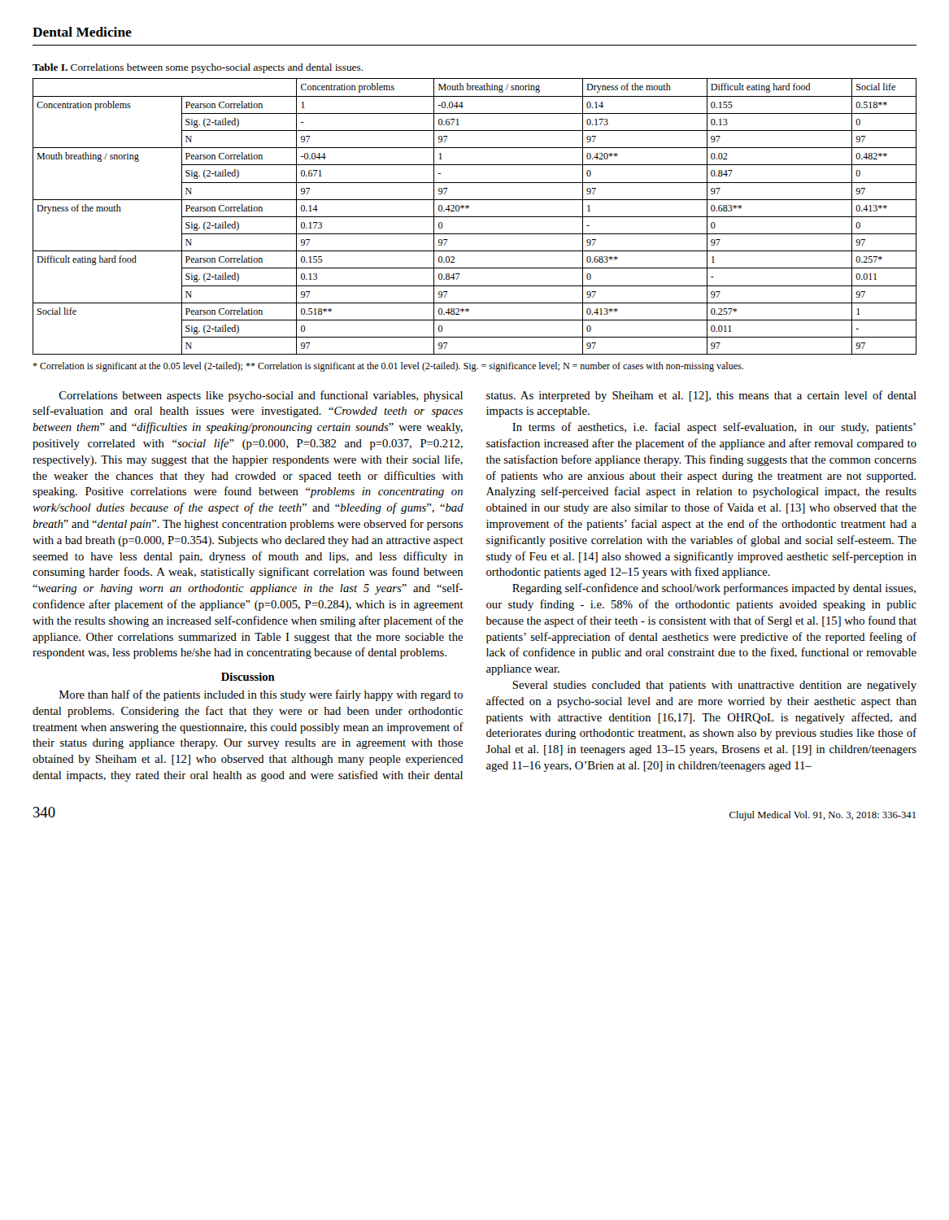Dental Medicine
Table I. Correlations between some psycho-social aspects and dental issues.
| | Concentration problems | Mouth breathing / snoring | Dryness of the mouth | Difficult eating hard food | Social life |
| --- | --- | --- | --- | --- | --- |
| Concentration problems | Pearson Correlation | 1 | -0.044 | 0.14 | 0.155 | 0.518** |
| Sig. (2-tailed) | - | 0.671 | 0.173 | 0.13 | 0 |
| N | 97 | 97 | 97 | 97 | 97 |
| Mouth breathing / snoring | Pearson Correlation | -0.044 | 1 | 0.420** | 0.02 | 0.482** |
| Sig. (2-tailed) | 0.671 | - | 0 | 0.847 | 0 |
| N | 97 | 97 | 97 | 97 | 97 |
| Dryness of the mouth | Pearson Correlation | 0.14 | 0.420** | 1 | 0.683** | 0.413** |
| Sig. (2-tailed) | 0.173 | 0 | - | 0 | 0 |
| N | 97 | 97 | 97 | 97 | 97 |
| Difficult eating hard food | Pearson Correlation | 0.155 | 0.02 | 0.683** | 1 | 0.257* |
| Sig. (2-tailed) | 0.13 | 0.847 | 0 | - | 0.011 |
| N | 97 | 97 | 97 | 97 | 97 |
| Social life | Pearson Correlation | 0.518** | 0.482** | 0.413** | 0.257* | 1 |
| Sig. (2-tailed) | 0 | 0 | 0 | 0.011 | - |
| N | 97 | 97 | 97 | 97 | 97 |
* Correlation is significant at the 0.05 level (2-tailed); ** Correlation is significant at the 0.01 level (2-tailed). Sig. = significance level; N = number of cases with non-missing values.
Correlations between aspects like psycho-social and functional variables, physical self-evaluation and oral health issues were investigated. “Crowded teeth or spaces between them” and “difficulties in speaking/pronouncing certain sounds” were weakly, positively correlated with “social life” (p=0.000, P=0.382 and p=0.037, P=0.212, respectively). This may suggest that the happier respondents were with their social life, the weaker the chances that they had crowded or spaced teeth or difficulties with speaking. Positive correlations were found between “problems in concentrating on work/school duties because of the aspect of the teeth” and “bleeding of gums”, “bad breath” and “dental pain”. The highest concentration problems were observed for persons with a bad breath (p=0.000, P=0.354). Subjects who declared they had an attractive aspect seemed to have less dental pain, dryness of mouth and lips, and less difficulty in consuming harder foods. A weak, statistically significant correlation was found between “wearing or having worn an orthodontic appliance in the last 5 years” and “self-confidence after placement of the appliance” (p=0.005, P=0.284), which is in agreement with the results showing an increased self-confidence when smiling after placement of the appliance. Other correlations summarized in Table I suggest that the more sociable the respondent was, less problems he/she had in concentrating because of dental problems.
Discussion
More than half of the patients included in this study were fairly happy with regard to dental problems. Considering the fact that they were or had been under orthodontic treatment when answering the questionnaire, this could possibly mean an improvement of their status during appliance therapy. Our survey results are in agreement with those obtained by Sheiham et al. [12] who observed that although many people experienced dental impacts, they rated their oral health as good and were satisfied with their dental status. As interpreted by Sheiham et al. [12], this means that a certain level of dental impacts is acceptable.
In terms of aesthetics, i.e. facial aspect self-evaluation, in our study, patients’ satisfaction increased after the placement of the appliance and after removal compared to the satisfaction before appliance therapy. This finding suggests that the common concerns of patients who are anxious about their aspect during the treatment are not supported. Analyzing self-perceived facial aspect in relation to psychological impact, the results obtained in our study are also similar to those of Vaida et al. [13] who observed that the improvement of the patients’ facial aspect at the end of the orthodontic treatment had a significantly positive correlation with the variables of global and social self-esteem. The study of Feu et al. [14] also showed a significantly improved aesthetic self-perception in orthodontic patients aged 12–15 years with fixed appliance.
Regarding self-confidence and school/work performances impacted by dental issues, our study finding - i.e. 58% of the orthodontic patients avoided speaking in public because the aspect of their teeth - is consistent with that of Sergl et al. [15] who found that patients’ self-appreciation of dental aesthetics were predictive of the reported feeling of lack of confidence in public and oral constraint due to the fixed, functional or removable appliance wear.
Several studies concluded that patients with unattractive dentition are negatively affected on a psycho-social level and are more worried by their aesthetic aspect than patients with attractive dentition [16,17]. The OHRQoL is negatively affected, and deteriorates during orthodontic treatment, as shown also by previous studies like those of Johal et al. [18] in teenagers aged 13–15 years, Brosens et al. [19] in children/teenagers aged 11–16 years, O’Brien at al. [20] in children/teenagers aged 11–
340
Clujul Medical Vol. 91, No. 3, 2018: 336-341